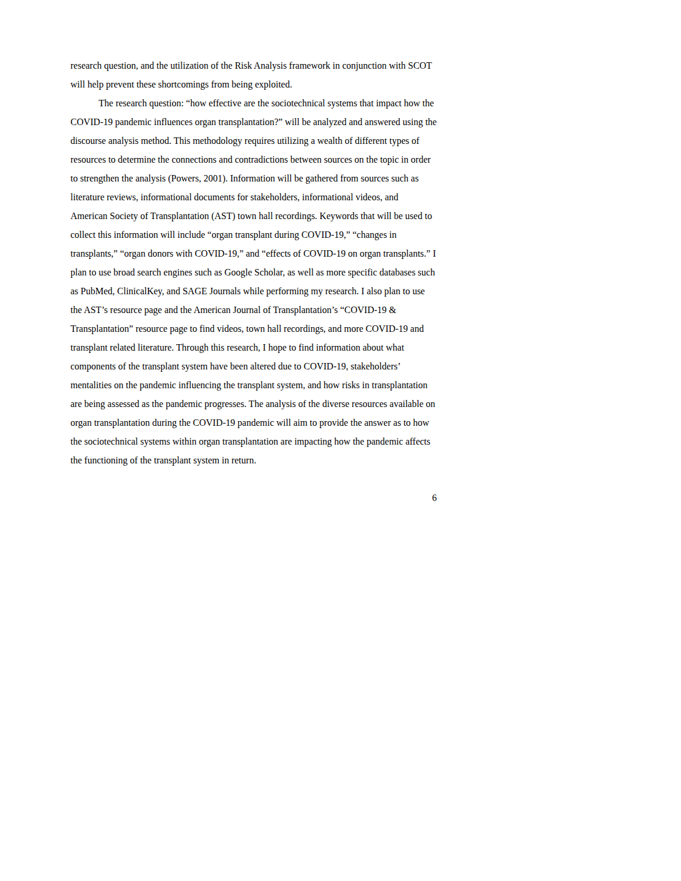research question, and the utilization of the Risk Analysis framework in conjunction with SCOT will help prevent these shortcomings from being exploited.
The research question: “how effective are the sociotechnical systems that impact how the COVID-19 pandemic influences organ transplantation?” will be analyzed and answered using the discourse analysis method. This methodology requires utilizing a wealth of different types of resources to determine the connections and contradictions between sources on the topic in order to strengthen the analysis (Powers, 2001). Information will be gathered from sources such as literature reviews, informational documents for stakeholders, informational videos, and American Society of Transplantation (AST) town hall recordings. Keywords that will be used to collect this information will include “organ transplant during COVID-19,” “changes in transplants,” “organ donors with COVID-19,” and “effects of COVID-19 on organ transplants.” I plan to use broad search engines such as Google Scholar, as well as more specific databases such as PubMed, ClinicalKey, and SAGE Journals while performing my research. I also plan to use the AST’s resource page and the American Journal of Transplantation’s “COVID-19 & Transplantation” resource page to find videos, town hall recordings, and more COVID-19 and transplant related literature. Through this research, I hope to find information about what components of the transplant system have been altered due to COVID-19, stakeholders’ mentalities on the pandemic influencing the transplant system, and how risks in transplantation are being assessed as the pandemic progresses. The analysis of the diverse resources available on organ transplantation during the COVID-19 pandemic will aim to provide the answer as to how the sociotechnical systems within organ transplantation are impacting how the pandemic affects the functioning of the transplant system in return.
6